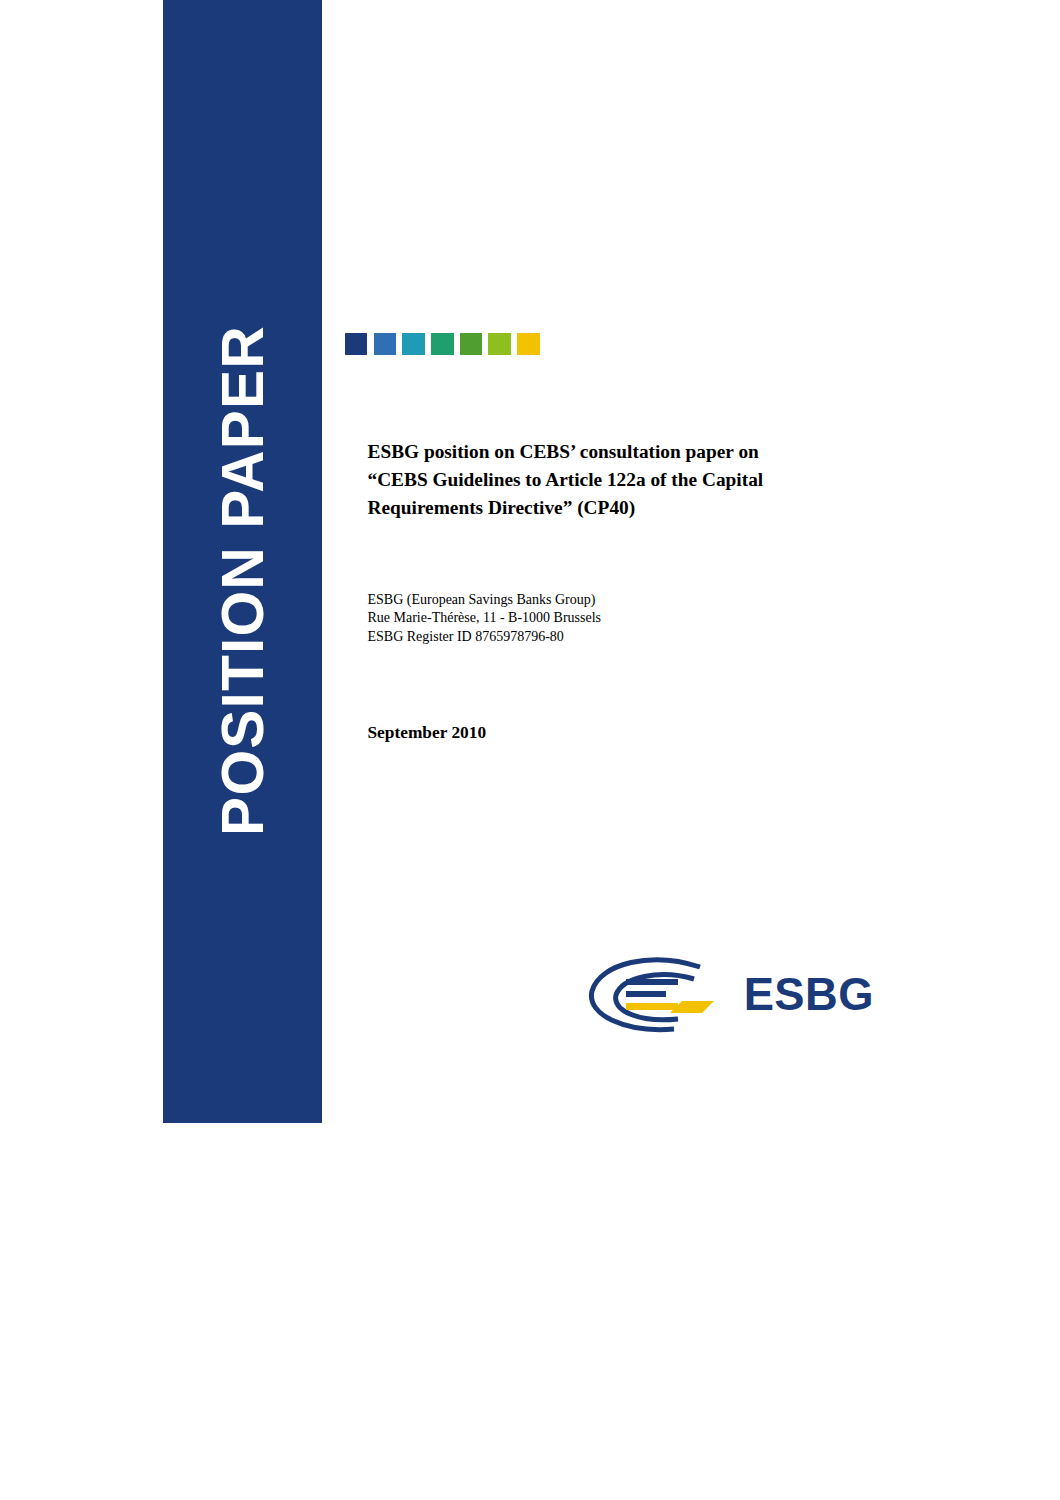POSITION PAPER
ESBG position on CEBS’ consultation paper on “CEBS Guidelines to Article 122a of the Capital Requirements Directive” (CP40)
ESBG (European Savings Banks Group)
Rue Marie-Thérèse, 11 - B-1000 Brussels
ESBG Register ID 8765978796-80
September 2010
ESBG